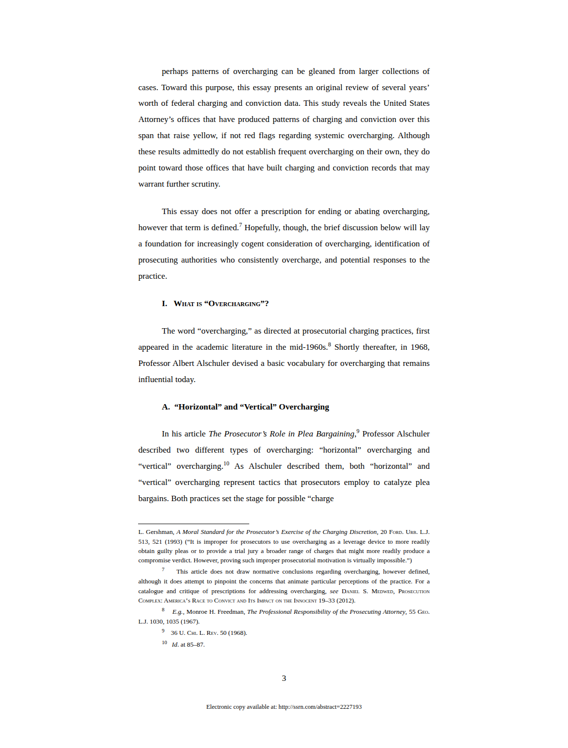perhaps patterns of overcharging can be gleaned from larger collections of cases. Toward this purpose, this essay presents an original review of several years’ worth of federal charging and conviction data. This study reveals the United States Attorney’s offices that have produced patterns of charging and conviction over this span that raise yellow, if not red flags regarding systemic overcharging. Although these results admittedly do not establish frequent overcharging on their own, they do point toward those offices that have built charging and conviction records that may warrant further scrutiny.
This essay does not offer a prescription for ending or abating overcharging, however that term is defined.7 Hopefully, though, the brief discussion below will lay a foundation for increasingly cogent consideration of overcharging, identification of prosecuting authorities who consistently overcharge, and potential responses to the practice.
I. What is “Overcharging”?
The word “overcharging,” as directed at prosecutorial charging practices, first appeared in the academic literature in the mid-1960s.8 Shortly thereafter, in 1968, Professor Albert Alschuler devised a basic vocabulary for overcharging that remains influential today.
A. “Horizontal” and “Vertical” Overcharging
In his article The Prosecutor’s Role in Plea Bargaining,9 Professor Alschuler described two different types of overcharging: “horizontal” overcharging and “vertical” overcharging.10 As Alschuler described them, both “horizontal” and “vertical” overcharging represent tactics that prosecutors employ to catalyze plea bargains. Both practices set the stage for possible “charge
L. Gershman, A Moral Standard for the Prosecutor’s Exercise of the Charging Discretion, 20 Ford. Urb. L.J. 513, 521 (1993) (“It is improper for prosecutors to use overcharging as a leverage device to more readily obtain guilty pleas or to provide a trial jury a broader range of charges that might more readily produce a compromise verdict. However, proving such improper prosecutorial motivation is virtually impossible.”)
7 This article does not draw normative conclusions regarding overcharging, however defined, although it does attempt to pinpoint the concerns that animate particular perceptions of the practice. For a catalogue and critique of prescriptions for addressing overcharging, see Daniel S. Medwed, Prosecution Complex: America’s Race to Convict and Its Impact on the Innocent 19–33 (2012).
8 E.g., Monroe H. Freedman, The Professional Responsibility of the Prosecuting Attorney, 55 Geo. L.J. 1030, 1035 (1967).
9 36 U. Chi. L. Rev. 50 (1968).
10 Id. at 85–87.
3
Electronic copy available at: http://ssrn.com/abstract=2227193